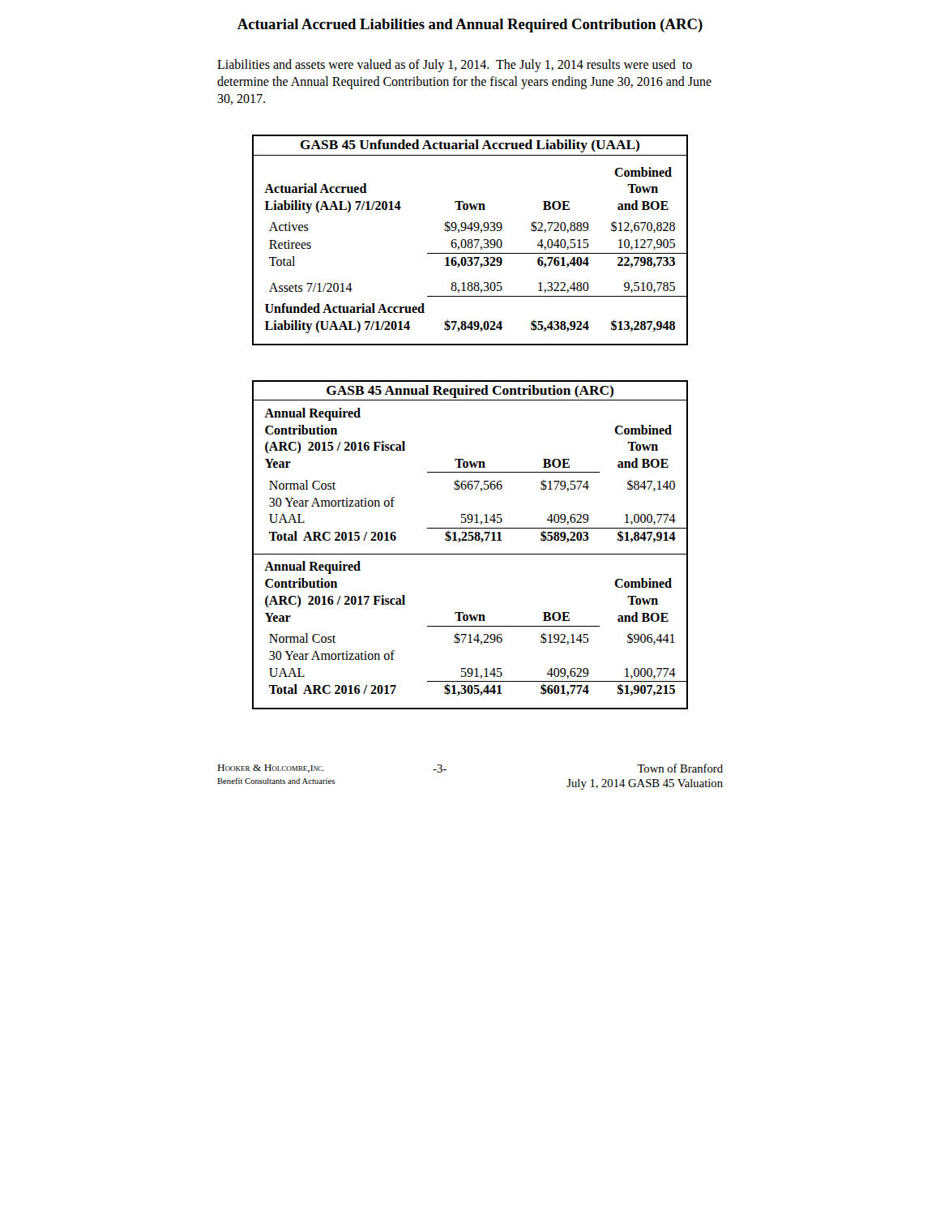Actuarial Accrued Liabilities and Annual Required Contribution (ARC)
Liabilities and assets were valued as of July 1, 2014. The July 1, 2014 results were used to determine the Annual Required Contribution for the fiscal years ending June 30, 2016 and June 30, 2017.
| GASB 45 Unfunded Actuarial Accrued Liability (UAAL) |
| / Actuarial Accrued Liability (AAL) 7/1/2014 / Town / BOE / Combined Town and BOE / / Actives / $9,949,939 / $2,720,889 / $12,670,828 / / Retirees / 6,087,390 / 4,040,515 / 10,127,905 / / Total / 16,037,329 / 6,761,404 / 22,798,733 / / Assets 7/1/2014 / 8,188,305 / 1,322,480 / 9,510,785 / / Unfunded Actuarial Accrued Liability (UAAL) 7/1/2014 / $7,849,024 / $5,438,924 / $13,287,948 / |
| GASB 45 Annual Required Contribution (ARC) |
| / Annual Required Contribution (ARC) 2015 / 2016 Fiscal Year / Town / BOE / Combined Town and BOE / / Normal Cost / $667,566 / $179,574 / $847,140 / / 30 Year Amortization of UAAL / 591,145 / 409,629 / 1,000,774 / / Total ARC 2015 / 2016 / $1,258,711 / $589,203 / $1,847,914 / / Annual Required Contribution (ARC) 2016 / 2017 Fiscal Year / Town / BOE / Combined Town and BOE / / Normal Cost / $714,296 / $192,145 / $906,441 / / 30 Year Amortization of UAAL / 591,145 / 409,629 / 1,000,774 / / Total ARC 2016 / 2017 / $1,305,441 / $601,774 / $1,907,215 / |
| Hooker & Holcombe, Inc. Benefit Consultants and Actuaries | -3- | Town of Branford July 1, 2014 GASB 45 Valuation |